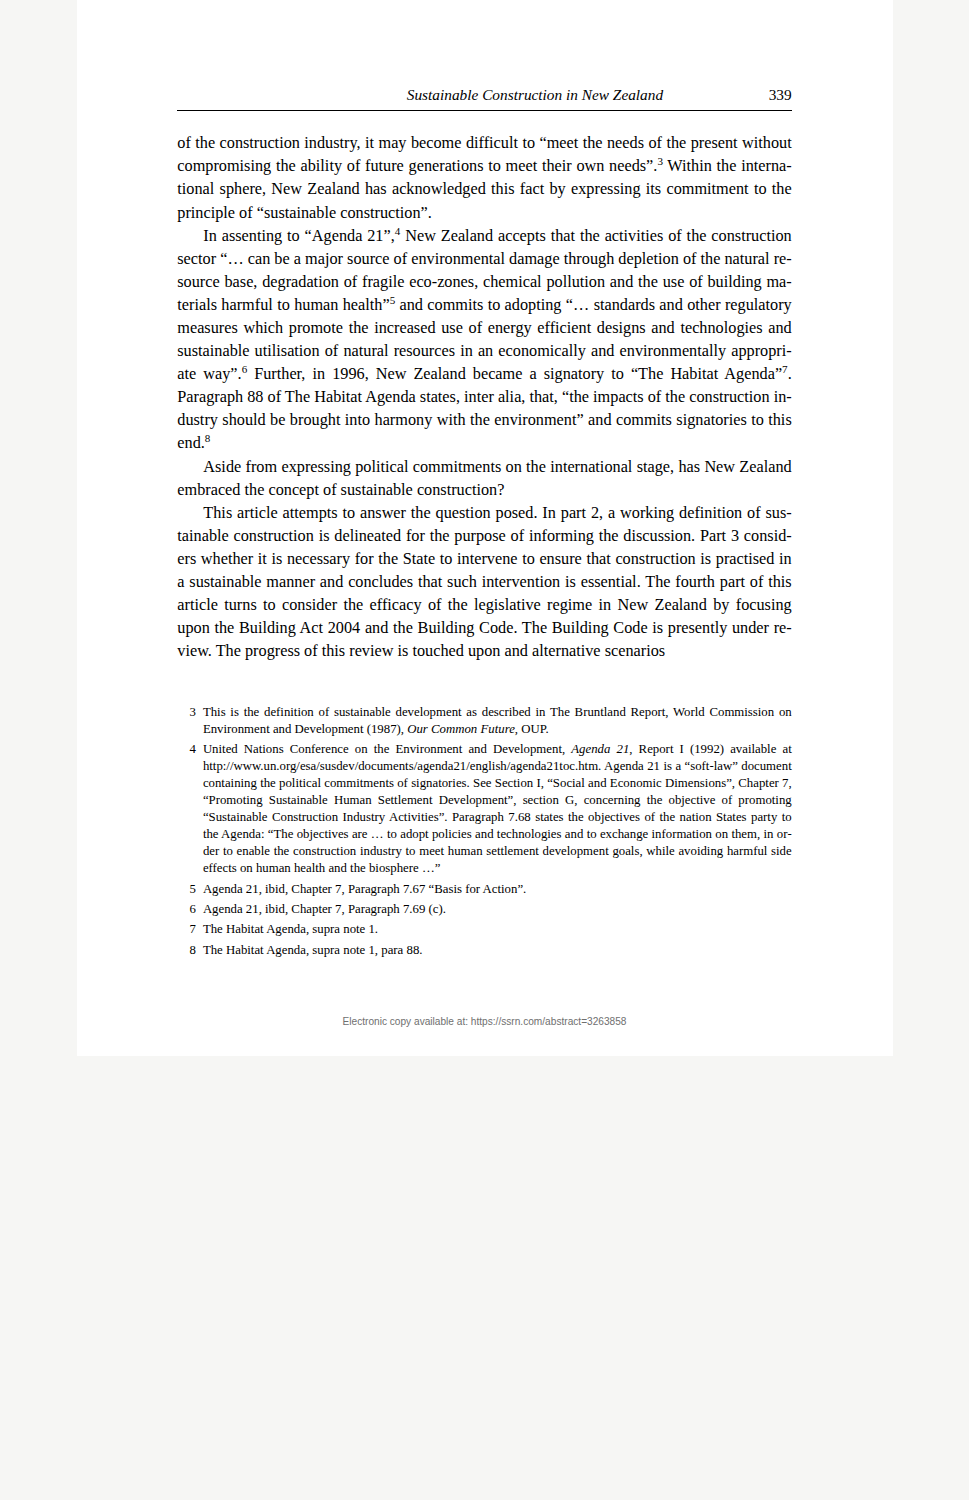Sustainable Construction in New Zealand 339
of the construction industry, it may become difficult to “meet the needs of the present without compromising the ability of future generations to meet their own needs”.3 Within the international sphere, New Zealand has acknowledged this fact by expressing its commitment to the principle of “sustainable construction”.
In assenting to “Agenda 21”,4 New Zealand accepts that the activities of the construction sector “… can be a major source of environmental damage through depletion of the natural resource base, degradation of fragile eco-zones, chemical pollution and the use of building materials harmful to human health”5 and commits to adopting “… standards and other regulatory measures which promote the increased use of energy efficient designs and technologies and sustainable utilisation of natural resources in an economically and environmentally appropriate way”.6 Further, in 1996, New Zealand became a signatory to “The Habitat Agenda”7. Paragraph 88 of The Habitat Agenda states, inter alia, that, “the impacts of the construction industry should be brought into harmony with the environment” and commits signatories to this end.8
Aside from expressing political commitments on the international stage, has New Zealand embraced the concept of sustainable construction?
This article attempts to answer the question posed. In part 2, a working definition of sustainable construction is delineated for the purpose of informing the discussion. Part 3 considers whether it is necessary for the State to intervene to ensure that construction is practised in a sustainable manner and concludes that such intervention is essential. The fourth part of this article turns to consider the efficacy of the legislative regime in New Zealand by focusing upon the Building Act 2004 and the Building Code. The Building Code is presently under review. The progress of this review is touched upon and alternative scenarios
3 This is the definition of sustainable development as described in The Bruntland Report, World Commission on Environment and Development (1987), Our Common Future, OUP.
4 United Nations Conference on the Environment and Development, Agenda 21, Report I (1992) available at http://www.un.org/esa/susdev/documents/agenda21/english/agenda21toc.htm. Agenda 21 is a “soft-law” document containing the political commitments of signatories. See Section I, “Social and Economic Dimensions”, Chapter 7, “Promoting Sustainable Human Settlement Development”, section G, concerning the objective of promoting “Sustainable Construction Industry Activities”. Paragraph 7.68 states the objectives of the nation States party to the Agenda: “The objectives are … to adopt policies and technologies and to exchange information on them, in order to enable the construction industry to meet human settlement development goals, while avoiding harmful side effects on human health and the biosphere …”
5 Agenda 21, ibid, Chapter 7, Paragraph 7.67 “Basis for Action”.
6 Agenda 21, ibid, Chapter 7, Paragraph 7.69 (c).
7 The Habitat Agenda, supra note 1.
8 The Habitat Agenda, supra note 1, para 88.
Electronic copy available at: https://ssrn.com/abstract=3263858